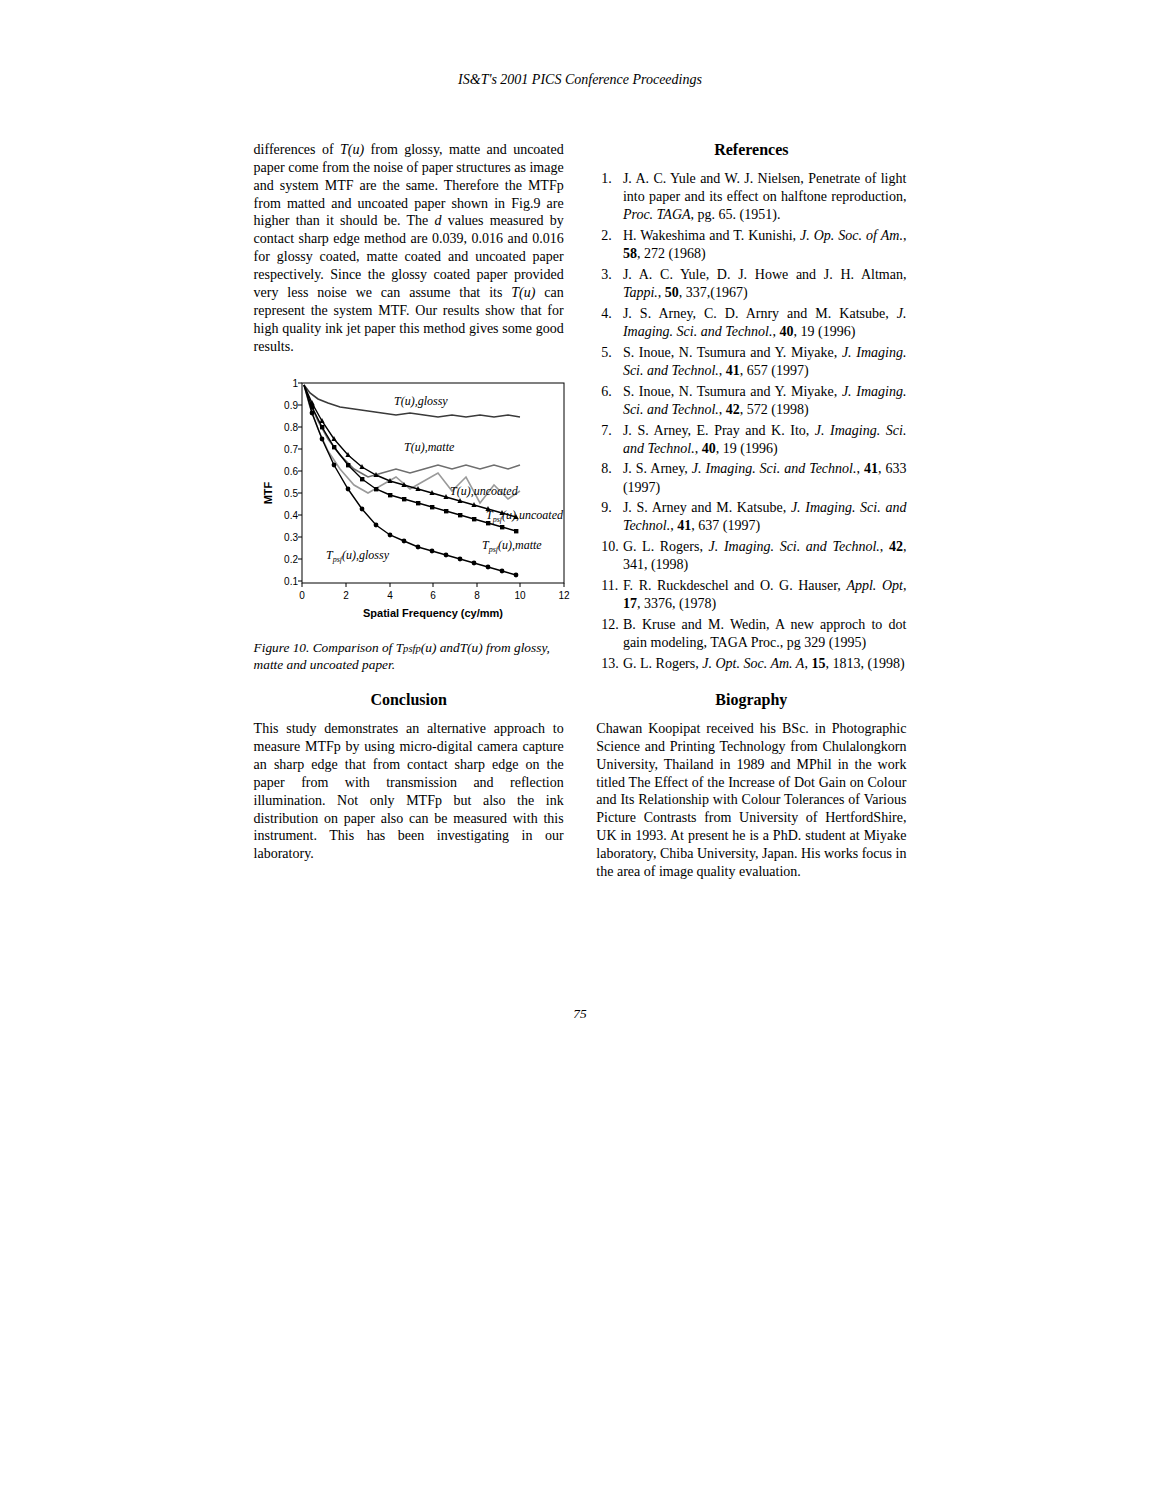IS&T's 2001 PICS Conference Proceedings
differences of T(u) from glossy, matte and uncoated paper come from the noise of paper structures as image and system MTF are the same. Therefore the MTFp from matted and uncoated paper shown in Fig.9 are higher than it should be. The d values measured by contact sharp edge method are 0.039, 0.016 and 0.016 for glossy coated, matte coated and uncoated paper respectively. Since the glossy coated paper provided very less noise we can assume that its T(u) can represent the system MTF. Our results show that for high quality ink jet paper this method gives some good results.
1 0.9 0.8 0.7 0.6 0.5 0.4 0.3 0.2 0.1 0 2 4 6 8 10 12 MTF Spatial Frequency (cy/mm) T(u),glossy T(u),matte T(u),uncoated Tpsf(u),uncoated Tpsf(u),matte Tpsf(u),glossy
Figure 10. Comparison of Tpsfp(u) andT(u) from glossy, matte and uncoated paper.
Conclusion
This study demonstrates an alternative approach to measure MTFp by using micro-digital camera capture an sharp edge that from contact sharp edge on the paper from with transmission and reflection illumination. Not only MTFp but also the ink distribution on paper also can be measured with this instrument. This has been investigating in our laboratory.
References
J. A. C. Yule and W. J. Nielsen, Penetrate of light into paper and its effect on halftone reproduction, Proc. TAGA, pg. 65. (1951).
H. Wakeshima and T. Kunishi, J. Op. Soc. of Am., 58, 272 (1968)
J. A. C. Yule, D. J. Howe and J. H. Altman, Tappi., 50, 337,(1967)
J. S. Arney, C. D. Arnry and M. Katsube, J. Imaging. Sci. and Technol., 40, 19 (1996)
S. Inoue, N. Tsumura and Y. Miyake, J. Imaging. Sci. and Technol., 41, 657 (1997)
S. Inoue, N. Tsumura and Y. Miyake, J. Imaging. Sci. and Technol., 42, 572 (1998)
J. S. Arney, E. Pray and K. Ito, J. Imaging. Sci. and Technol., 40, 19 (1996)
J. S. Arney, J. Imaging. Sci. and Technol., 41, 633 (1997)
J. S. Arney and M. Katsube, J. Imaging. Sci. and Technol., 41, 637 (1997)
G. L. Rogers, J. Imaging. Sci. and Technol., 42, 341, (1998)
F. R. Ruckdeschel and O. G. Hauser, Appl. Opt, 17, 3376, (1978)
B. Kruse and M. Wedin, A new approch to dot gain modeling, TAGA Proc., pg 329 (1995)
G. L. Rogers, J. Opt. Soc. Am. A, 15, 1813, (1998)
Biography
Chawan Koopipat received his BSc. in Photographic Science and Printing Technology from Chulalongkorn University, Thailand in 1989 and MPhil in the work titled The Effect of the Increase of Dot Gain on Colour and Its Relationship with Colour Tolerances of Various Picture Contrasts from University of HertfordShire, UK in 1993. At present he is a PhD. student at Miyake laboratory, Chiba University, Japan. His works focus in the area of image quality evaluation.
75